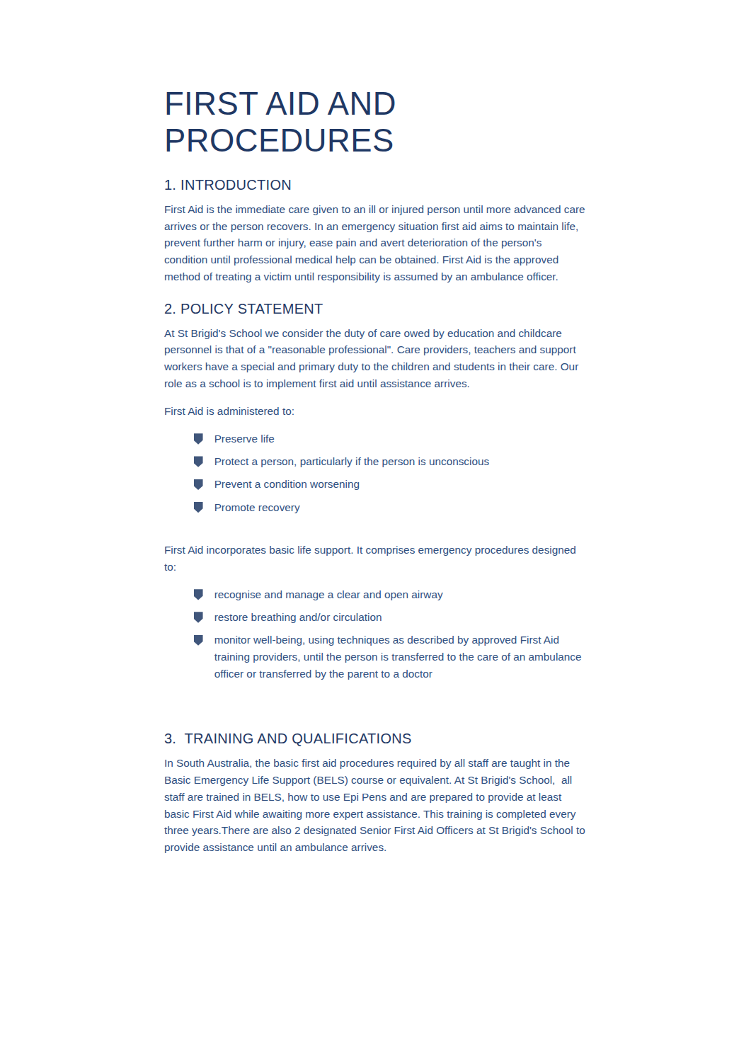FIRST AID AND PROCEDURES
1. INTRODUCTION
First Aid is the immediate care given to an ill or injured person until more advanced care arrives or the person recovers. In an emergency situation first aid aims to maintain life, prevent further harm or injury, ease pain and avert deterioration of the person's condition until professional medical help can be obtained. First Aid is the approved method of treating a victim until responsibility is assumed by an ambulance officer.
2. POLICY STATEMENT
At St Brigid's School we consider the duty of care owed by education and childcare personnel is that of a "reasonable professional". Care providers, teachers and support workers have a special and primary duty to the children and students in their care. Our role as a school is to implement first aid until assistance arrives.
First Aid is administered to:
Preserve life
Protect a person, particularly if the person is unconscious
Prevent a condition worsening
Promote recovery
First Aid incorporates basic life support. It comprises emergency procedures designed to:
recognise and manage a clear and open airway
restore breathing and/or circulation
monitor well-being, using techniques as described by approved First Aid training providers, until the person is transferred to the care of an ambulance officer or transferred by the parent to a doctor
3. TRAINING AND QUALIFICATIONS
In South Australia, the basic first aid procedures required by all staff are taught in the Basic Emergency Life Support (BELS) course or equivalent. At St Brigid's School, all staff are trained in BELS, how to use Epi Pens and are prepared to provide at least basic First Aid while awaiting more expert assistance. This training is completed every three years.There are also 2 designated Senior First Aid Officers at St Brigid's School to provide assistance until an ambulance arrives.